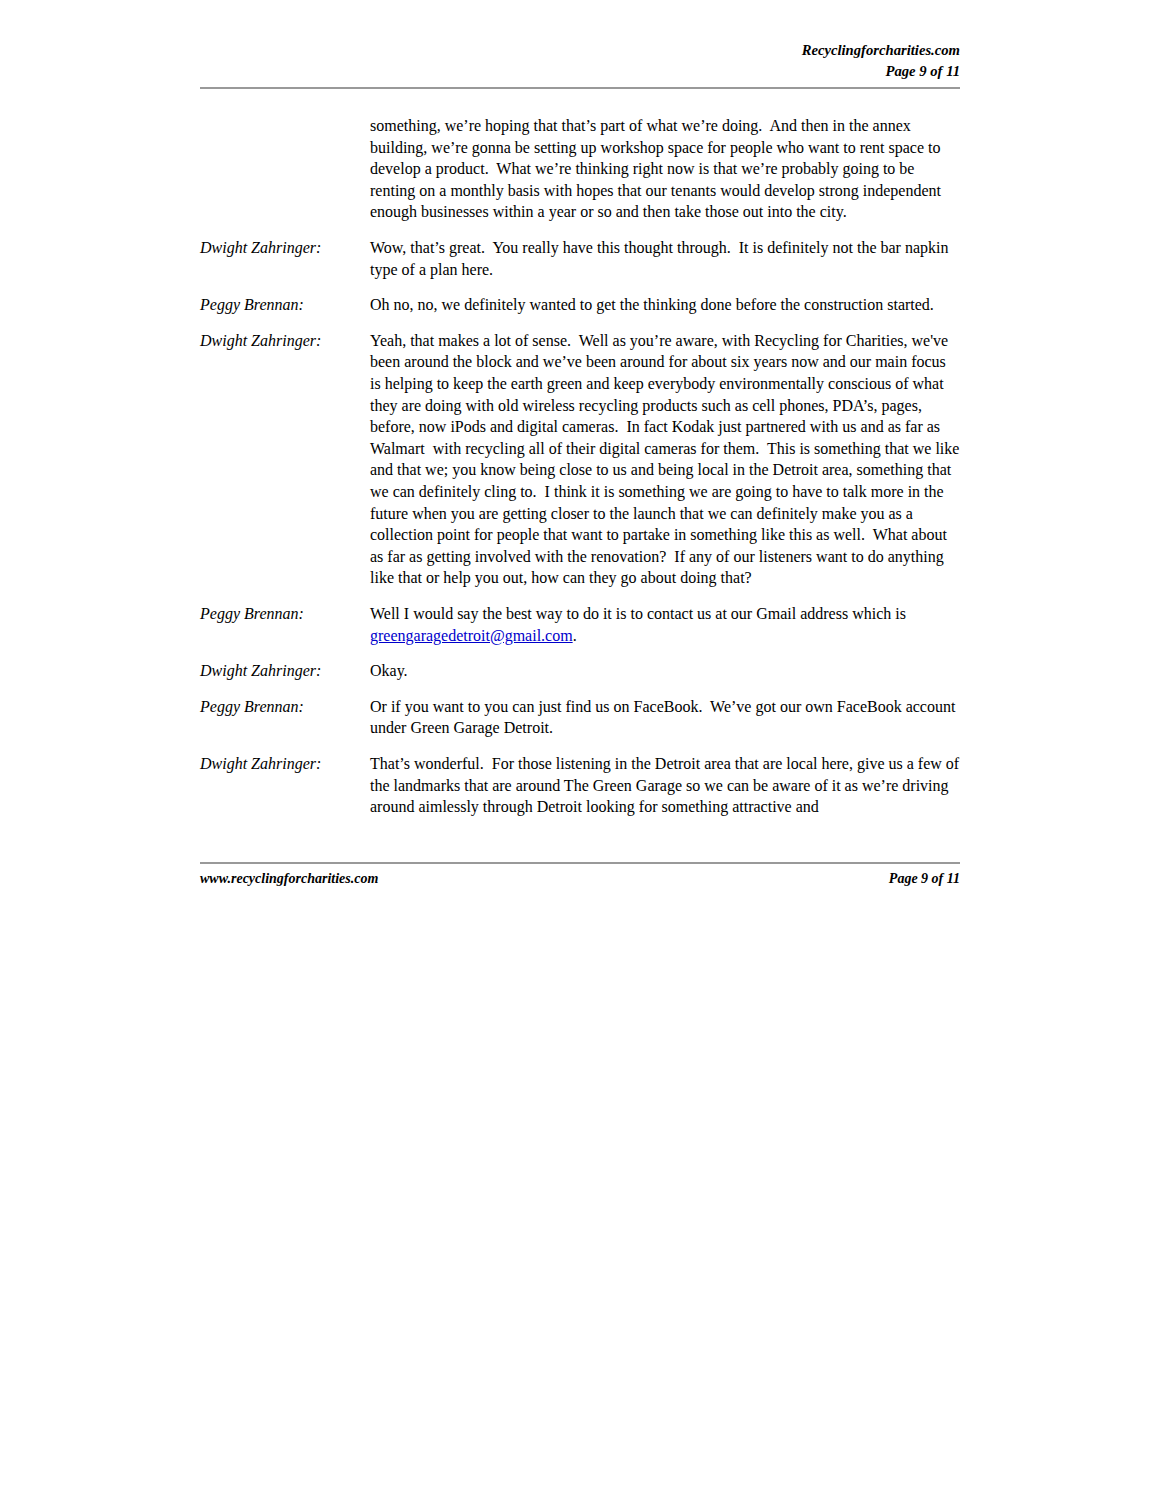Recyclingforcharities.com
Page 9 of 11
| | something, we’re hoping that that’s part of what we’re doing. And then in the annex building, we’re gonna be setting up workshop space for people who want to rent space to develop a product. What we’re thinking right now is that we’re probably going to be renting on a monthly basis with hopes that our tenants would develop strong independent enough businesses within a year or so and then take those out into the city. |
| Dwight Zahringer: | Wow, that’s great. You really have this thought through. It is definitely not the bar napkin type of a plan here. |
| Peggy Brennan: | Oh no, no, we definitely wanted to get the thinking done before the construction started. |
| Dwight Zahringer: | Yeah, that makes a lot of sense. Well as you’re aware, with Recycling for Charities, we've been around the block and we’ve been around for about six years now and our main focus is helping to keep the earth green and keep everybody environmentally conscious of what they are doing with old wireless recycling products such as cell phones, PDA’s, pages, before, now iPods and digital cameras. In fact Kodak just partnered with us and as far as Walmart with recycling all of their digital cameras for them. This is something that we like and that we; you know being close to us and being local in the Detroit area, something that we can definitely cling to. I think it is something we are going to have to talk more in the future when you are getting closer to the launch that we can definitely make you as a collection point for people that want to partake in something like this as well. What about as far as getting involved with the renovation? If any of our listeners want to do anything like that or help you out, how can they go about doing that? |
| Peggy Brennan: | Well I would say the best way to do it is to contact us at our Gmail address which is greengaragedetroit@gmail.com . |
| Dwight Zahringer: | Okay. |
| Peggy Brennan: | Or if you want to you can just find us on FaceBook. We’ve got our own FaceBook account under Green Garage Detroit. |
| Dwight Zahringer: | That’s wonderful. For those listening in the Detroit area that are local here, give us a few of the landmarks that are around The Green Garage so we can be aware of it as we’re driving around aimlessly through Detroit looking for something attractive and |
www.recyclingforcharities.com Page 9 of 11